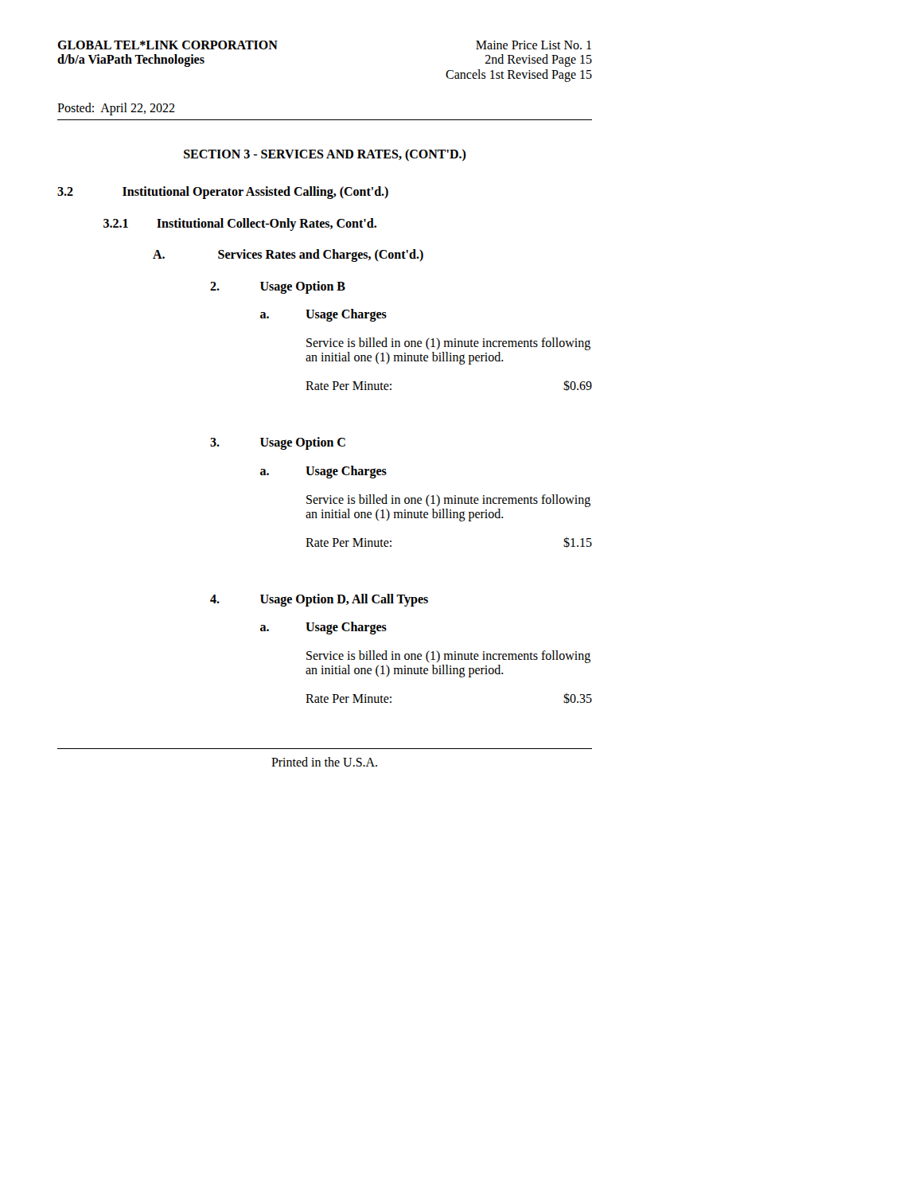GLOBAL TEL*LINK CORPORATION
d/b/a ViaPath Technologies
Maine Price List No. 1
2nd Revised Page 15
Cancels 1st Revised Page 15
Posted: April 22, 2022
SECTION 3 - SERVICES AND RATES, (CONT'D.)
3.2
Institutional Operator Assisted Calling, (Cont'd.)
3.2.1
Institutional Collect-Only Rates, Cont'd.
A.
Services Rates and Charges, (Cont'd.)
2.
Usage Option B
a.
Usage Charges
Service is billed in one (1) minute increments following an initial one (1) minute billing period.
Rate Per Minute:
$0.69
3.
Usage Option C
a.
Usage Charges
Service is billed in one (1) minute increments following an initial one (1) minute billing period.
Rate Per Minute:
$1.15
4.
Usage Option D, All Call Types
a.
Usage Charges
Service is billed in one (1) minute increments following an initial one (1) minute billing period.
Rate Per Minute:
$0.35
Printed in the U.S.A.